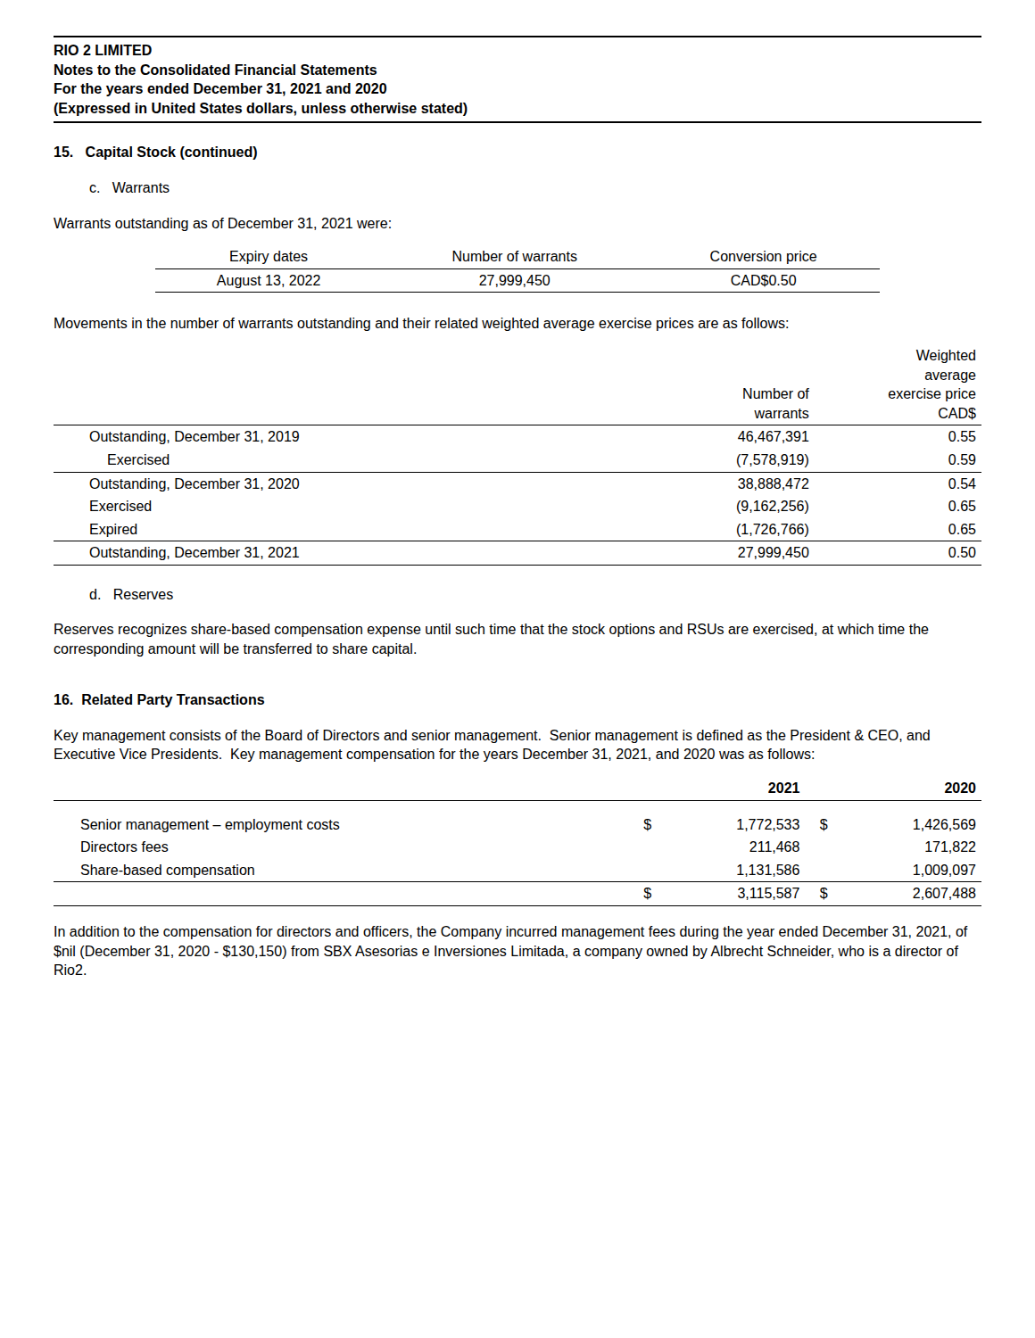RIO 2 LIMITED
Notes to the Consolidated Financial Statements
For the years ended December 31, 2021 and 2020
(Expressed in United States dollars, unless otherwise stated)
15. Capital Stock (continued)
c. Warrants
Warrants outstanding as of December 31, 2021 were:
| Expiry dates | Number of warrants | Conversion price |
| --- | --- | --- |
| August 13, 2022 | 27,999,450 | CAD$0.50 |
Movements in the number of warrants outstanding and their related weighted average exercise prices are as follows:
| | Number of warrants | Weighted average exercise price CAD$ |
| --- | --- | --- |
| Outstanding, December 31, 2019 | 46,467,391 | 0.55 |
| Exercised | (7,578,919) | 0.59 |
| Outstanding, December 31, 2020 | 38,888,472 | 0.54 |
| Exercised | (9,162,256) | 0.65 |
| Expired | (1,726,766) | 0.65 |
| Outstanding, December 31, 2021 | 27,999,450 | 0.50 |
d. Reserves
Reserves recognizes share-based compensation expense until such time that the stock options and RSUs are exercised, at which time the corresponding amount will be transferred to share capital.
16. Related Party Transactions
Key management consists of the Board of Directors and senior management. Senior management is defined as the President & CEO, and Executive Vice Presidents. Key management compensation for the years December 31, 2021, and 2020 was as follows:
| | 2021 | 2020 |
| --- | --- | --- |
| Senior management – employment costs | $ | 1,772,533 | $ | 1,426,569 |
| Directors fees | | 211,468 | | 171,822 |
| Share-based compensation | | 1,131,586 | | 1,009,097 |
| | $ | 3,115,587 | $ | 2,607,488 |
In addition to the compensation for directors and officers, the Company incurred management fees during the year ended December 31, 2021, of $nil (December 31, 2020 - $130,150) from SBX Asesorias e Inversiones Limitada, a company owned by Albrecht Schneider, who is a director of Rio2.